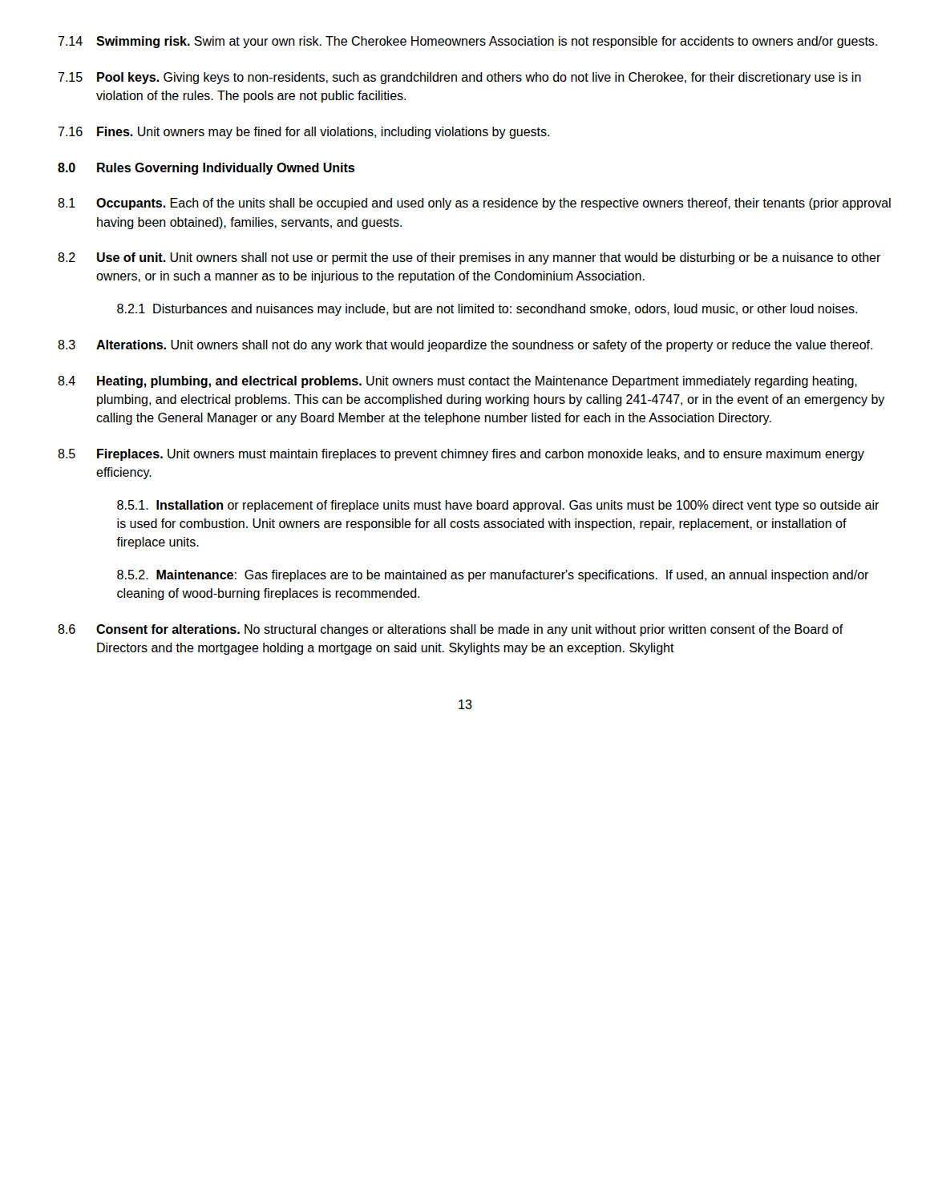7.14
Swimming risk. Swim at your own risk. The Cherokee Homeowners Association is not responsible for accidents to owners and/or guests.
7.15
Pool keys. Giving keys to non-residents, such as grandchildren and others who do not live in Cherokee, for their discretionary use is in violation of the rules. The pools are not public facilities.
7.16
Fines. Unit owners may be fined for all violations, including violations by guests.
8.0
Rules Governing Individually Owned Units
8.1
Occupants. Each of the units shall be occupied and used only as a residence by the respective owners thereof, their tenants (prior approval having been obtained), families, servants, and guests.
8.2
Use of unit. Unit owners shall not use or permit the use of their premises in any manner that would be disturbing or be a nuisance to other owners, or in such a manner as to be injurious to the reputation of the Condominium Association.
8.2.1 Disturbances and nuisances may include, but are not limited to: secondhand smoke, odors, loud music, or other loud noises.
8.3
Alterations. Unit owners shall not do any work that would jeopardize the soundness or safety of the property or reduce the value thereof.
8.4
Heating, plumbing, and electrical problems. Unit owners must contact the Maintenance Department immediately regarding heating, plumbing, and electrical problems. This can be accomplished during working hours by calling 241-4747, or in the event of an emergency by calling the General Manager or any Board Member at the telephone number listed for each in the Association Directory.
8.5
Fireplaces. Unit owners must maintain fireplaces to prevent chimney fires and carbon monoxide leaks, and to ensure maximum energy efficiency.
8.5.1. Installation or replacement of fireplace units must have board approval. Gas units must be 100% direct vent type so outside air is used for combustion. Unit owners are responsible for all costs associated with inspection, repair, replacement, or installation of fireplace units.
8.5.2. Maintenance: Gas fireplaces are to be maintained as per manufacturer's specifications. If used, an annual inspection and/or cleaning of wood-burning fireplaces is recommended.
8.6
Consent for alterations. No structural changes or alterations shall be made in any unit without prior written consent of the Board of Directors and the mortgagee holding a mortgage on said unit. Skylights may be an exception. Skylight
13